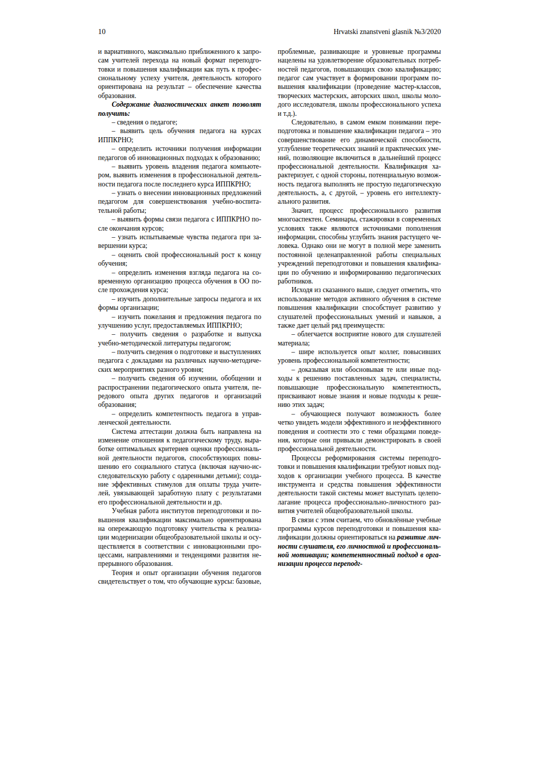10 Hrvatski znanstveni glasnik №3/2020
и вариативного, максимально приближенного к запросам учителей перехода на новый формат переподготовки и повышения квалификации как путь к профессиональному успеху учителя, деятельность которого ориентирована на результат – обеспечение качества образования.
Содержание диагностических анкет позволят получить:
сведения о педагоге;
выявить цель обучения педагога на курсах ИППКРНО;
определить источники получения информации педагогов об инновационных подходах к образованию;
выявить уровень владения педагога компьютером, выявить изменения в профессиональной деятельности педагога после последнего курса ИППКРНО;
узнать о внесении инновационных предложений педагогом для совершенствования учебно-воспитательной работы;
выявить формы связи педагога с ИППКРНО после окончания курсов;
узнать испытываемые чувства педагога при завершении курса;
оценить свой профессиональный рост к концу обучения;
определить изменения взгляда педагога на современную организацию процесса обучения в ОО после прохождения курса;
изучить дополнительные запросы педагога и их формы организации;
изучить пожелания и предложения педагога по улучшению услуг, предоставляемых ИППКРНО;
получить сведения о разработке и выпуска учебно-методической литературы педагогом;
получить сведения о подготовке и выступлениях педагога с докладами на различных научно-методических мероприятиях разного уровня;
получить сведения об изучении, обобщении и распространении педагогического опыта учителя, передового опыта других педагогов и организаций образования;
определить компетентность педагога в управленческой деятельности.
Система аттестации должна быть направлена на изменение отношения к педагогическому труду, выработке оптимальных критериев оценки профессиональной деятельности педагогов, способствующих повышению его социального статуса (включая научно-исследовательскую работу с одаренными детьми); создание эффективных стимулов для оплаты труда учителей, увязывающей заработную плату с результатами его профессиональной деятельности и др.
Учебная работа институтов переподготовки и повышения квалификации максимально ориентирована на опережающую подготовку учительства к реализации модернизации общеобразовательной школы и осуществляется в соответствии с инновационными процессами, направлениями и тенденциями развития непрерывного образования.
Теория и опыт организации обучения педагогов свидетельствует о том, что обучающие курсы: базовые, проблемные, развивающие и уровневые программы нацелены на удовлетворение образовательных потребностей педагогов, повышающих свою квалификацию; педагог сам участвует в формировании программ повышения квалификации (проведение мастер-классов, творческих мастерских, авторских школ, школы молодого исследователя, школы профессионального успеха и т.д.).
Следовательно, в самом емком понимании переподготовка и повышение квалификации педагога – это совершенствование его динамической способности, углубление теоретических знаний и практических умений, позволяющие включиться в дальнейший процесс профессиональной деятельности. Квалификация характеризует, с одной стороны, потенциальную возможность педагога выполнять не простую педагогическую деятельность, а, с другой, – уровень его интеллектуального развития.
Значит, процесс профессионального развития многоаспектен. Семинары, стажировки в современных условиях также являются источниками пополнения информации, способны углубить знания растущего человека. Однако они не могут в полной мере заменить постоянной целенаправленной работы специальных учреждений переподготовки и повышения квалификации по обучению и информированию педагогических работников.
Исходя из сказанного выше, следует отметить, что использование методов активного обучения в системе повышения квалификации способствует развитию у слушателей профессиональных умений и навыков, а также дает целый ряд преимуществ:
облегчается восприятие нового для слушателей материала;
шире используется опыт коллег, повысивших уровень профессиональной компетентности;
доказывая или обосновывая те или иные подходы к решению поставленных задач, специалисты, повышающие профессиональную компетентность, присваивают новые знания и новые подходы к решению этих задач;
обучающиеся получают возможность более четко увидеть модели эффективного и неэффективного поведения и соотнести это с теми образцами поведения, которые они привыкли демонстрировать в своей профессиональной деятельности.
Процессы реформирования системы переподготовки и повышения квалификации требуют новых подходов к организации учебного процесса. В качестве инструмента и средства повышения эффективности деятельности такой системы может выступать целеполагание процесса профессионально-личностного развития учителей общеобразовательной школы.
В связи с этим считаем, что обновлённые учебные программы курсов переподготовки и повышения квалификации должны ориентироваться на развитие личности слушателя, его личностной и профессиональной мотивации; компетентностный подход в организации процесса переподг-